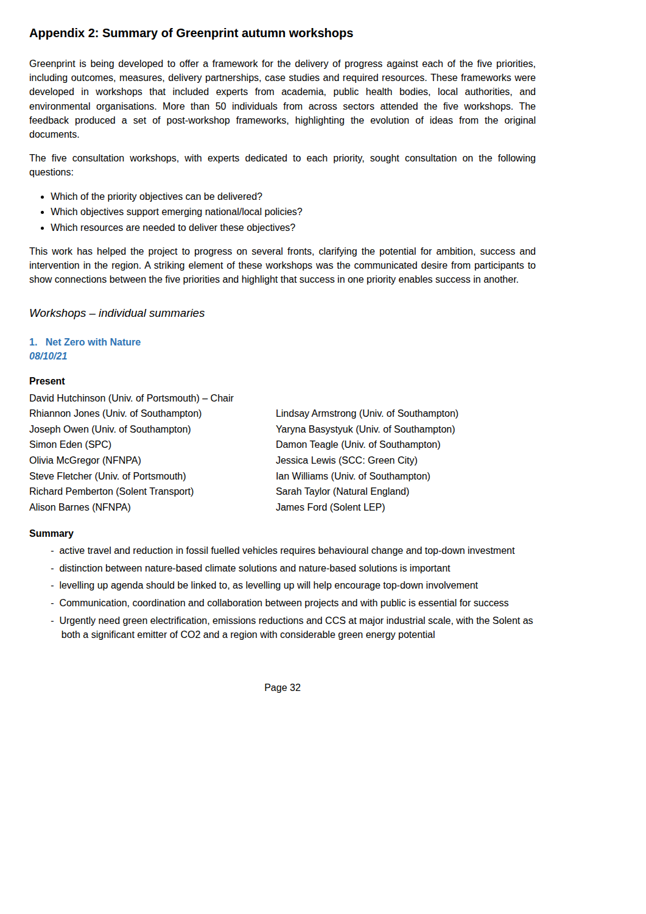Appendix 2: Summary of Greenprint autumn workshops
Greenprint is being developed to offer a framework for the delivery of progress against each of the five priorities, including outcomes, measures, delivery partnerships, case studies and required resources. These frameworks were developed in workshops that included experts from academia, public health bodies, local authorities, and environmental organisations. More than 50 individuals from across sectors attended the five workshops. The feedback produced a set of post-workshop frameworks, highlighting the evolution of ideas from the original documents.
The five consultation workshops, with experts dedicated to each priority, sought consultation on the following questions:
Which of the priority objectives can be delivered?
Which objectives support emerging national/local policies?
Which resources are needed to deliver these objectives?
This work has helped the project to progress on several fronts, clarifying the potential for ambition, success and intervention in the region. A striking element of these workshops was the communicated desire from participants to show connections between the five priorities and highlight that success in one priority enables success in another.
Workshops – individual summaries
1. Net Zero with Nature08/10/21
Present
David Hutchinson (Univ. of Portsmouth) – Chair
| Rhiannon Jones (Univ. of Southampton) | Lindsay Armstrong (Univ. of Southampton) |
| Joseph Owen (Univ. of Southampton) | Yaryna Basystyuk (Univ. of Southampton) |
| Simon Eden (SPC) | Damon Teagle (Univ. of Southampton) |
| Olivia McGregor (NFNPA) | Jessica Lewis (SCC: Green City) |
| Steve Fletcher (Univ. of Portsmouth) | Ian Williams (Univ. of Southampton) |
| Richard Pemberton (Solent Transport) | Sarah Taylor (Natural England) |
| Alison Barnes (NFNPA) | James Ford (Solent LEP) |
Summary
active travel and reduction in fossil fuelled vehicles requires behavioural change and top-down investment
distinction between nature-based climate solutions and nature-based solutions is important
levelling up agenda should be linked to, as levelling up will help encourage top-down involvement
Communication, coordination and collaboration between projects and with public is essential for success
Urgently need green electrification, emissions reductions and CCS at major industrial scale, with the Solent as both a significant emitter of CO2 and a region with considerable green energy potential
Page 32